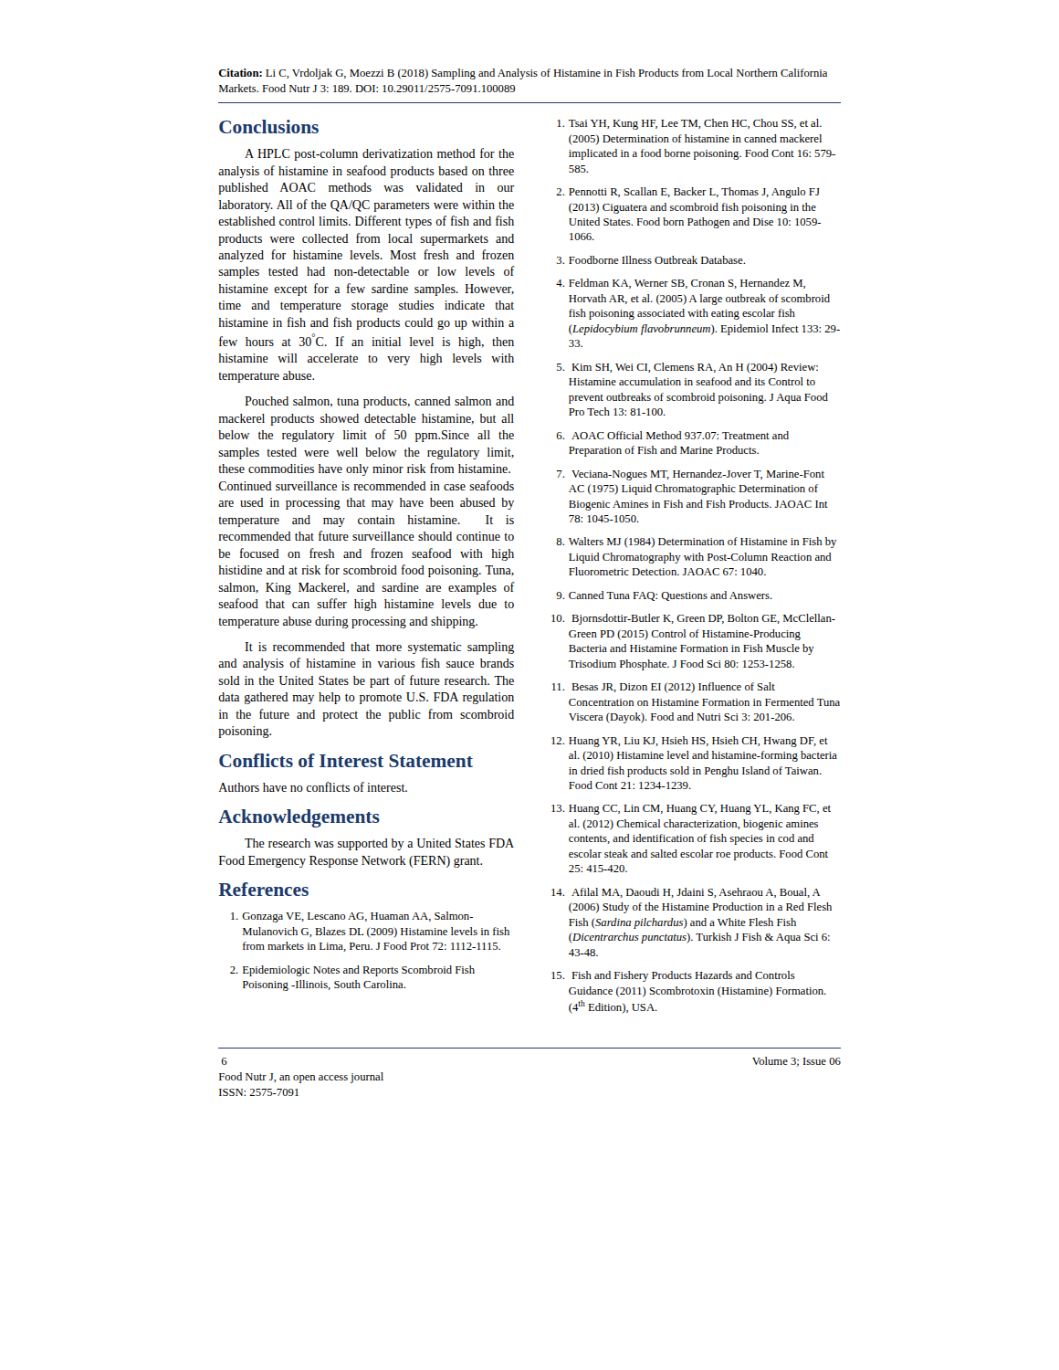Citation: Li C, Vrdoljak G, Moezzi B (2018) Sampling and Analysis of Histamine in Fish Products from Local Northern California Markets. Food Nutr J 3: 189. DOI: 10.29011/2575-7091.100089
Conclusions
A HPLC post-column derivatization method for the analysis of histamine in seafood products based on three published AOAC methods was validated in our laboratory. All of the QA/QC parameters were within the established control limits. Different types of fish and fish products were collected from local supermarkets and analyzed for histamine levels. Most fresh and frozen samples tested had non-detectable or low levels of histamine except for a few sardine samples. However, time and temperature storage studies indicate that histamine in fish and fish products could go up within a few hours at 30°C. If an initial level is high, then histamine will accelerate to very high levels with temperature abuse.
Pouched salmon, tuna products, canned salmon and mackerel products showed detectable histamine, but all below the regulatory limit of 50 ppm.Since all the samples tested were well below the regulatory limit, these commodities have only minor risk from histamine. Continued surveillance is recommended in case seafoods are used in processing that may have been abused by temperature and may contain histamine. It is recommended that future surveillance should continue to be focused on fresh and frozen seafood with high histidine and at risk for scombroid food poisoning. Tuna, salmon, King Mackerel, and sardine are examples of seafood that can suffer high histamine levels due to temperature abuse during processing and shipping.
It is recommended that more systematic sampling and analysis of histamine in various fish sauce brands sold in the United States be part of future research. The data gathered may help to promote U.S. FDA regulation in the future and protect the public from scombroid poisoning.
Conflicts of Interest Statement
Authors have no conflicts of interest.
Acknowledgements
The research was supported by a United States FDA Food Emergency Response Network (FERN) grant.
References
Gonzaga VE, Lescano AG, Huaman AA, Salmon-Mulanovich G, Blazes DL (2009) Histamine levels in fish from markets in Lima, Peru. J Food Prot 72: 1112-1115.
Epidemiologic Notes and Reports Scombroid Fish Poisoning -Illinois, South Carolina.
Tsai YH, Kung HF, Lee TM, Chen HC, Chou SS, et al. (2005) Determination of histamine in canned mackerel implicated in a food borne poisoning. Food Cont 16: 579-585.
Pennotti R, Scallan E, Backer L, Thomas J, Angulo FJ (2013) Ciguatera and scombroid fish poisoning in the United States. Food born Pathogen and Dise 10: 1059-1066.
Foodborne Illness Outbreak Database.
Feldman KA, Werner SB, Cronan S, Hernandez M, Horvath AR, et al. (2005) A large outbreak of scombroid fish poisoning associated with eating escolar fish (Lepidocybium flavobrunneum). Epidemiol Infect 133: 29-33.
Kim SH, Wei CI, Clemens RA, An H (2004) Review: Histamine accumulation in seafood and its Control to prevent outbreaks of scombroid poisoning. J Aqua Food Pro Tech 13: 81-100.
AOAC Official Method 937.07: Treatment and Preparation of Fish and Marine Products.
Veciana-Nogues MT, Hernandez-Jover T, Marine-Font AC (1975) Liquid Chromatographic Determination of Biogenic Amines in Fish and Fish Products. JAOAC Int 78: 1045-1050.
Walters MJ (1984) Determination of Histamine in Fish by Liquid Chromatography with Post-Column Reaction and Fluorometric Detection. JAOAC 67: 1040.
Canned Tuna FAQ: Questions and Answers.
Bjornsdottir-Butler K, Green DP, Bolton GE, McClellan-Green PD (2015) Control of Histamine-Producing Bacteria and Histamine Formation in Fish Muscle by Trisodium Phosphate. J Food Sci 80: 1253-1258.
Besas JR, Dizon EI (2012) Influence of Salt Concentration on Histamine Formation in Fermented Tuna Viscera (Dayok). Food and Nutri Sci 3: 201-206.
Huang YR, Liu KJ, Hsieh HS, Hsieh CH, Hwang DF, et al. (2010) Histamine level and histamine-forming bacteria in dried fish products sold in Penghu Island of Taiwan. Food Cont 21: 1234-1239.
Huang CC, Lin CM, Huang CY, Huang YL, Kang FC, et al. (2012) Chemical characterization, biogenic amines contents, and identification of fish species in cod and escolar steak and salted escolar roe products. Food Cont 25: 415-420.
Afilal MA, Daoudi H, Jdaini S, Asehraou A, Boual, A (2006) Study of the Histamine Production in a Red Flesh Fish (Sardina pilchardus) and a White Flesh Fish (Dicentrarchus punctatus). Turkish J Fish & Aqua Sci 6: 43-48.
Fish and Fishery Products Hazards and Controls Guidance (2011) Scombrotoxin (Histamine) Formation. (4th Edition), USA.
6
Food Nutr J, an open access journal
ISSN: 2575-7091
Volume 3; Issue 06